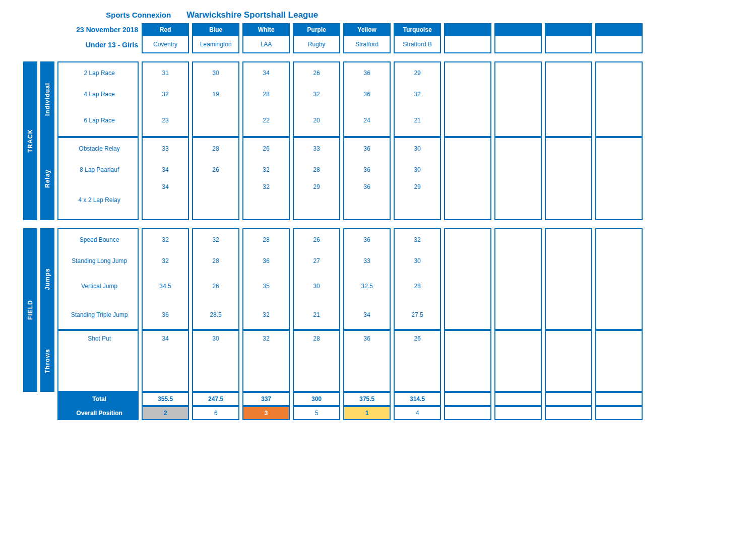Sports Connexion Warwickshire Sportshall League
| | 23 November 2018 | Red | Blue | White | Purple | Yellow | Turquoise | | | | |
| Under 13 - Girls | Coventry | Leamington | LAA | Rugby | Stratford | Stratford B | | | | |
| TRACK | Individual | 2 Lap Race | 31 | 30 | 34 | 26 | 36 | 29 | | | | |
| 4 Lap Race | 32 | 19 | 28 | 32 | 36 | 32 | | | | |
| 6 Lap Race | 23 | | 22 | 20 | 24 | 21 | | | | |
| Relay | Obstacle Relay | 33 | 28 | 26 | 33 | 36 | 30 | | | | |
| 8 Lap Paarlauf | 34 | 26 | 32 | 28 | 36 | 30 | | | | |
| 4 x 2 Lap Relay | 34 | | 32 | 29 | 36 | 29 | | | | |
| FIELD | Jumps | Speed Bounce | 32 | 32 | 28 | 26 | 36 | 32 | | | | |
| Standing Long Jump | 32 | 28 | 36 | 27 | 33 | 30 | | | | |
| Vertical Jump | 34.5 | 26 | 35 | 30 | 32.5 | 28 | | | | |
| Standing Triple Jump | 36 | 28.5 | 32 | 21 | 34 | 27.5 | | | | |
| Throws | Shot Put | 34 | 30 | 32 | 28 | 36 | 26 | | | | |
| | Total | 355.5 | 247.5 | 337 | 300 | 375.5 | 314.5 | | | | |
| | Overall Position | 2 | 6 | 3 | 5 | 1 | 4 | | | | |